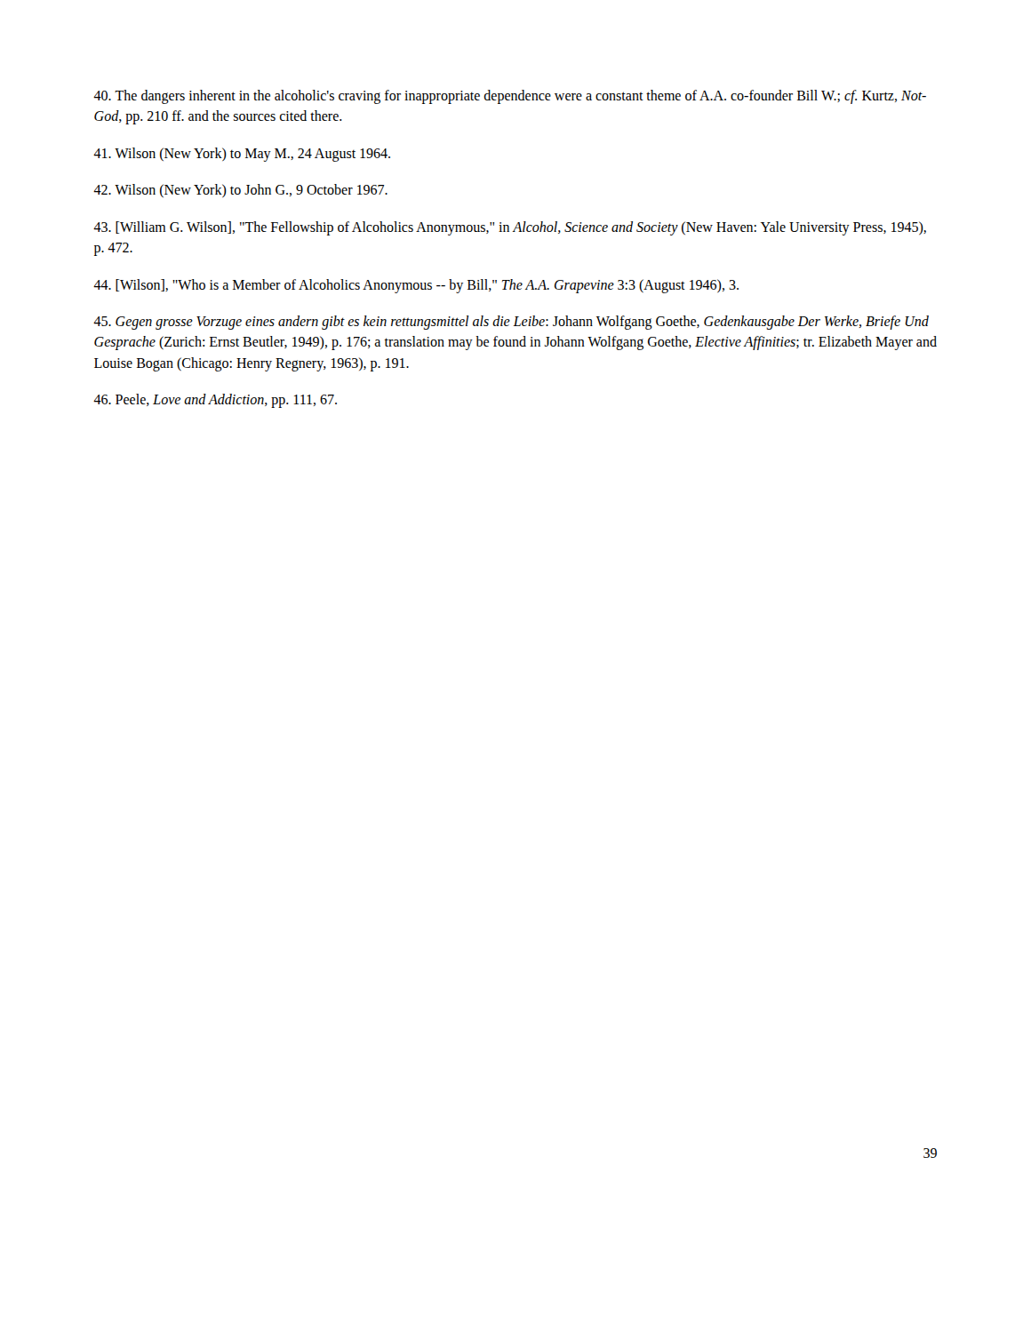40. The dangers inherent in the alcoholic's craving for inappropriate dependence were a constant theme of A.A. co-founder Bill W.; cf. Kurtz, Not-God, pp. 210 ff. and the sources cited there.
41. Wilson (New York) to May M., 24 August 1964.
42. Wilson (New York) to John G., 9 October 1967.
43.[William G. Wilson], "The Fellowship of Alcoholics Anonymous," in Alcohol, Science and Society (New Haven: Yale University Press, 1945), p. 472.
44.[Wilson], "Who is a Member of Alcoholics Anonymous -- by Bill," The A.A. Grapevine 3:3 (August 1946), 3.
45. Gegen grosse Vorzuge eines andern gibt es kein rettungsmittel als die Leibe: Johann Wolfgang Goethe, Gedenkausgabe Der Werke, Briefe Und Gesprache (Zurich: Ernst Beutler, 1949), p. 176; a translation may be found in Johann Wolfgang Goethe, Elective Affinities; tr. Elizabeth Mayer and Louise Bogan (Chicago: Henry Regnery, 1963), p. 191.
46. Peele, Love and Addiction, pp. 111, 67.
39